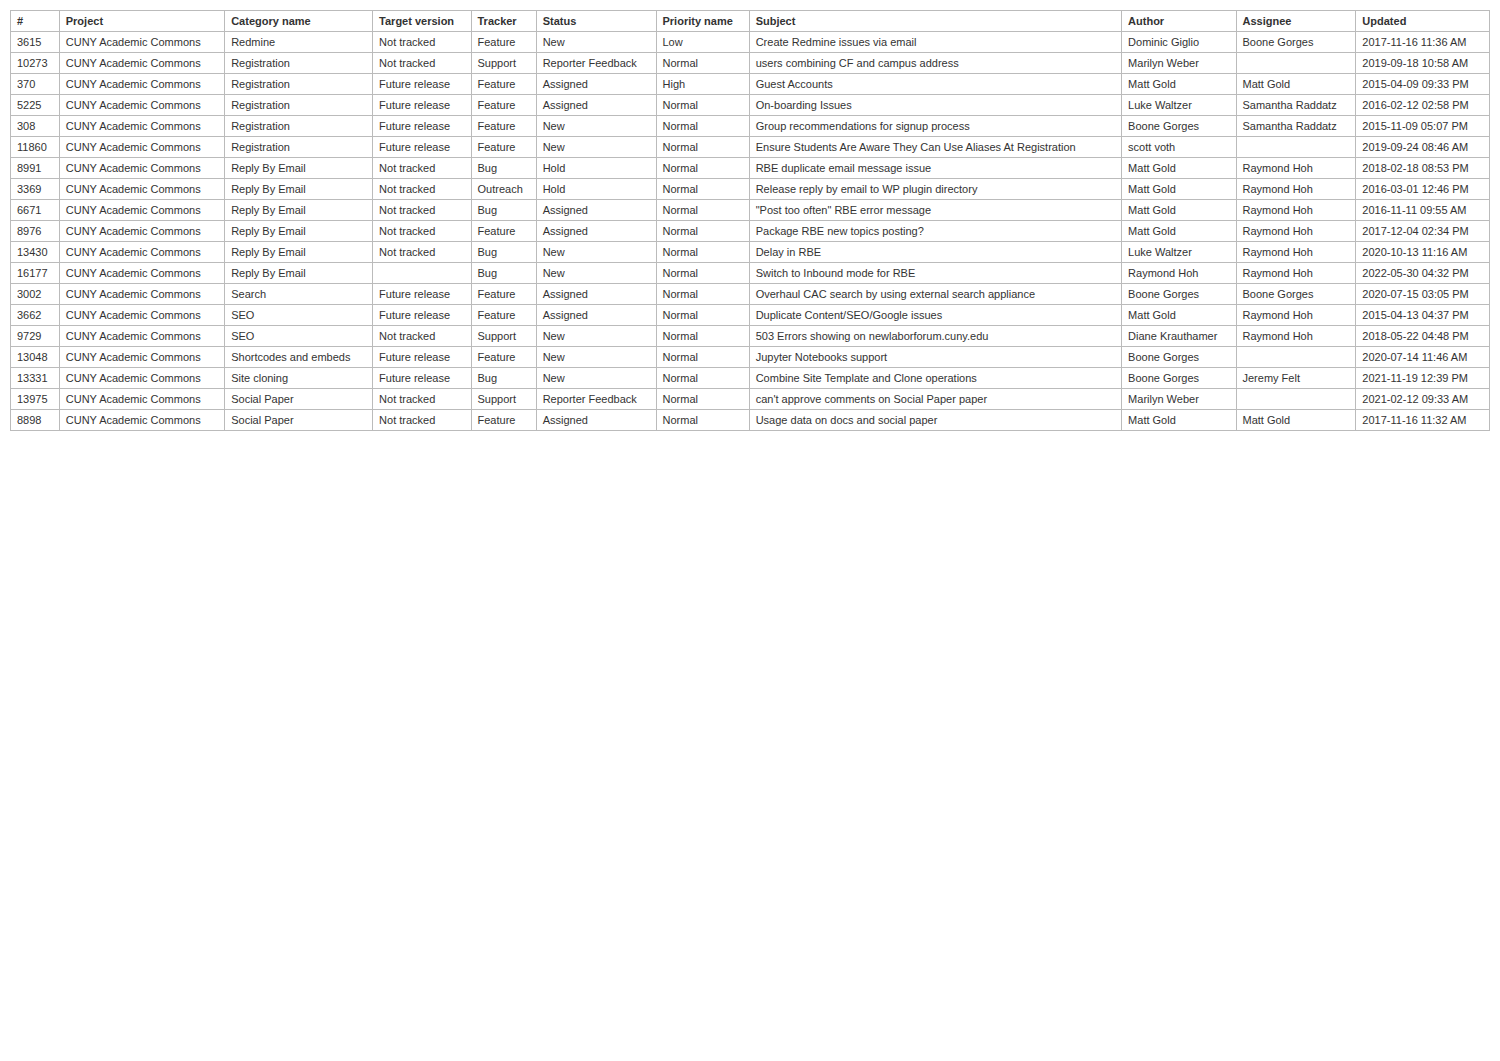| # | Project | Category name | Target version | Tracker | Status | Priority name | Subject | Author | Assignee | Updated |
| --- | --- | --- | --- | --- | --- | --- | --- | --- | --- | --- |
| 3615 | CUNY Academic Commons | Redmine | Not tracked | Feature | New | Low | Create Redmine issues via email | Dominic Giglio | Boone Gorges | 2017-11-16 11:36 AM |
| 10273 | CUNY Academic Commons | Registration | Not tracked | Support | Reporter Feedback | Normal | users combining CF and campus address | Marilyn Weber | | 2019-09-18 10:58 AM |
| 370 | CUNY Academic Commons | Registration | Future release | Feature | Assigned | High | Guest Accounts | Matt Gold | Matt Gold | 2015-04-09 09:33 PM |
| 5225 | CUNY Academic Commons | Registration | Future release | Feature | Assigned | Normal | On-boarding Issues | Luke Waltzer | Samantha Raddatz | 2016-02-12 02:58 PM |
| 308 | CUNY Academic Commons | Registration | Future release | Feature | New | Normal | Group recommendations for signup process | Boone Gorges | Samantha Raddatz | 2015-11-09 05:07 PM |
| 11860 | CUNY Academic Commons | Registration | Future release | Feature | New | Normal | Ensure Students Are Aware They Can Use Aliases At Registration | scott voth | | 2019-09-24 08:46 AM |
| 8991 | CUNY Academic Commons | Reply By Email | Not tracked | Bug | Hold | Normal | RBE duplicate email message issue | Matt Gold | Raymond Hoh | 2018-02-18 08:53 PM |
| 3369 | CUNY Academic Commons | Reply By Email | Not tracked | Outreach | Hold | Normal | Release reply by email to WP plugin directory | Matt Gold | Raymond Hoh | 2016-03-01 12:46 PM |
| 6671 | CUNY Academic Commons | Reply By Email | Not tracked | Bug | Assigned | Normal | "Post too often" RBE error message | Matt Gold | Raymond Hoh | 2016-11-11 09:55 AM |
| 8976 | CUNY Academic Commons | Reply By Email | Not tracked | Feature | Assigned | Normal | Package RBE new topics posting? | Matt Gold | Raymond Hoh | 2017-12-04 02:34 PM |
| 13430 | CUNY Academic Commons | Reply By Email | Not tracked | Bug | New | Normal | Delay in RBE | Luke Waltzer | Raymond Hoh | 2020-10-13 11:16 AM |
| 16177 | CUNY Academic Commons | Reply By Email | | Bug | New | Normal | Switch to Inbound mode for RBE | Raymond Hoh | Raymond Hoh | 2022-05-30 04:32 PM |
| 3002 | CUNY Academic Commons | Search | Future release | Feature | Assigned | Normal | Overhaul CAC search by using external search appliance | Boone Gorges | Boone Gorges | 2020-07-15 03:05 PM |
| 3662 | CUNY Academic Commons | SEO | Future release | Feature | Assigned | Normal | Duplicate Content/SEO/Google issues | Matt Gold | Raymond Hoh | 2015-04-13 04:37 PM |
| 9729 | CUNY Academic Commons | SEO | Not tracked | Support | New | Normal | 503 Errors showing on newlaborforum.cuny.edu | Diane Krauthamer | Raymond Hoh | 2018-05-22 04:48 PM |
| 13048 | CUNY Academic Commons | Shortcodes and embeds | Future release | Feature | New | Normal | Jupyter Notebooks support | Boone Gorges | | 2020-07-14 11:46 AM |
| 13331 | CUNY Academic Commons | Site cloning | Future release | Bug | New | Normal | Combine Site Template and Clone operations | Boone Gorges | Jeremy Felt | 2021-11-19 12:39 PM |
| 13975 | CUNY Academic Commons | Social Paper | Not tracked | Support | Reporter Feedback | Normal | can't approve comments on Social Paper paper | Marilyn Weber | | 2021-02-12 09:33 AM |
| 8898 | CUNY Academic Commons | Social Paper | Not tracked | Feature | Assigned | Normal | Usage data on docs and social paper | Matt Gold | Matt Gold | 2017-11-16 11:32 AM |